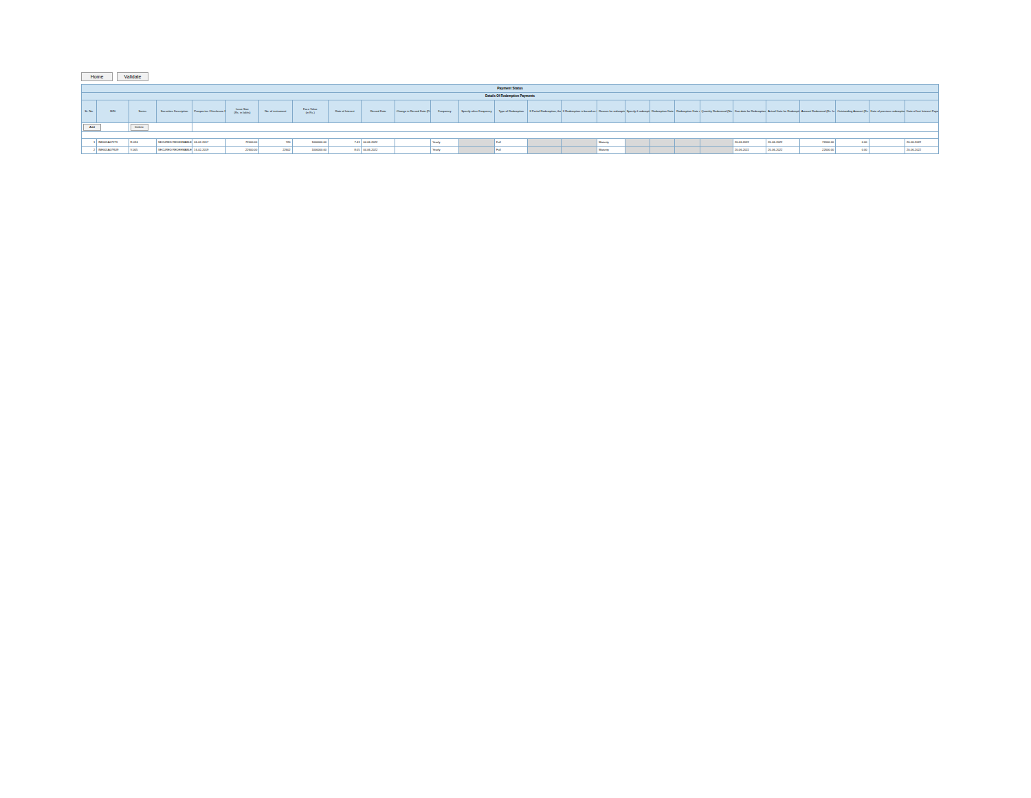Home Validate
| Payment Status |
| Details Of Redemption Payments |
| Sr. No. | ISIN | Series | Securities Description | Prospectus / Disclosure Document Date | Issue Size (Rs. in lakhs) | No. of instrument | Face Value (in Rs.) | Rate of Interest | Record Date | Change in Record Date (Previous, if any) | Frequency | Specify other Frequency | Type of Redemption | If Partial Redemption, then | If Redemption is based on Quantity, specify whether | Reason for redemption | Specify if redemption by other | Redemption Date due to PUT option (if any) | Redemption Date due to CALL option (if any) | Quantity Redeemed (No. of NCDs) | Due date for Redemption/ Maturity | Actual Date for Redemption | Amount Redeemed (Rs. In lakhs) | Outstanding Amount (Rs. In lakhs) | Date of previous redemption (Part Redemption), if applicable | Date of last Interest Payment |
| Add | Delete | |
| 1 | INE001A07273 | R-016 | SECURED REDEEMABLE N | 06-02-2017 | 72000.00 | 720 | 1000000.00 | 7.43 | 04-06-2022 | | Yearly | | Full | | | Maturity | | | | | 20-06-2022 | 20-06-2022 | 72000.00 | 0.00 | | 20-06-2022 |
| 2 | INE001A07RU9 | V-005 | SECURED REDEEMABLE N | 16-02-2019 | 22600.00 | 22602 | 1000000.00 | 8.05 | 04-06-2022 | | Yearly | | Full | | | Maturity | | | | | 20-06-2022 | 20-06-2022 | 22600.00 | 0.00 | | 20-06-2022 |